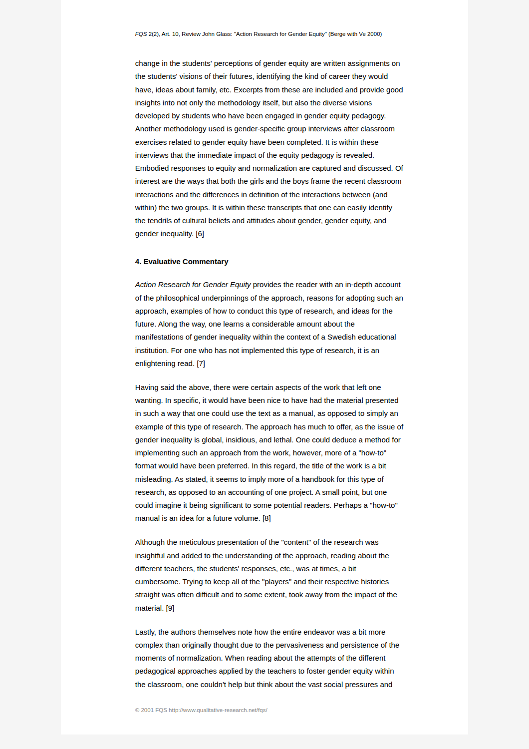FQS 2(2), Art. 10, Review John Glass: "Action Research for Gender Equity" (Berge with Ve 2000)
change in the students' perceptions of gender equity are written assignments on the students' visions of their futures, identifying the kind of career they would have, ideas about family, etc. Excerpts from these are included and provide good insights into not only the methodology itself, but also the diverse visions developed by students who have been engaged in gender equity pedagogy. Another methodology used is gender-specific group interviews after classroom exercises related to gender equity have been completed. It is within these interviews that the immediate impact of the equity pedagogy is revealed. Embodied responses to equity and normalization are captured and discussed. Of interest are the ways that both the girls and the boys frame the recent classroom interactions and the differences in definition of the interactions between (and within) the two groups. It is within these transcripts that one can easily identify the tendrils of cultural beliefs and attitudes about gender, gender equity, and gender inequality. [6]
4. Evaluative Commentary
Action Research for Gender Equity provides the reader with an in-depth account of the philosophical underpinnings of the approach, reasons for adopting such an approach, examples of how to conduct this type of research, and ideas for the future. Along the way, one learns a considerable amount about the manifestations of gender inequality within the context of a Swedish educational institution. For one who has not implemented this type of research, it is an enlightening read. [7]
Having said the above, there were certain aspects of the work that left one wanting. In specific, it would have been nice to have had the material presented in such a way that one could use the text as a manual, as opposed to simply an example of this type of research. The approach has much to offer, as the issue of gender inequality is global, insidious, and lethal. One could deduce a method for implementing such an approach from the work, however, more of a "how-to" format would have been preferred. In this regard, the title of the work is a bit misleading. As stated, it seems to imply more of a handbook for this type of research, as opposed to an accounting of one project. A small point, but one could imagine it being significant to some potential readers. Perhaps a "how-to" manual is an idea for a future volume. [8]
Although the meticulous presentation of the "content" of the research was insightful and added to the understanding of the approach, reading about the different teachers, the students' responses, etc., was at times, a bit cumbersome. Trying to keep all of the "players" and their respective histories straight was often difficult and to some extent, took away from the impact of the material. [9]
Lastly, the authors themselves note how the entire endeavor was a bit more complex than originally thought due to the pervasiveness and persistence of the moments of normalization. When reading about the attempts of the different pedagogical approaches applied by the teachers to foster gender equity within the classroom, one couldn't help but think about the vast social pressures and
© 2001 FQS http://www.qualitative-research.net/fqs/